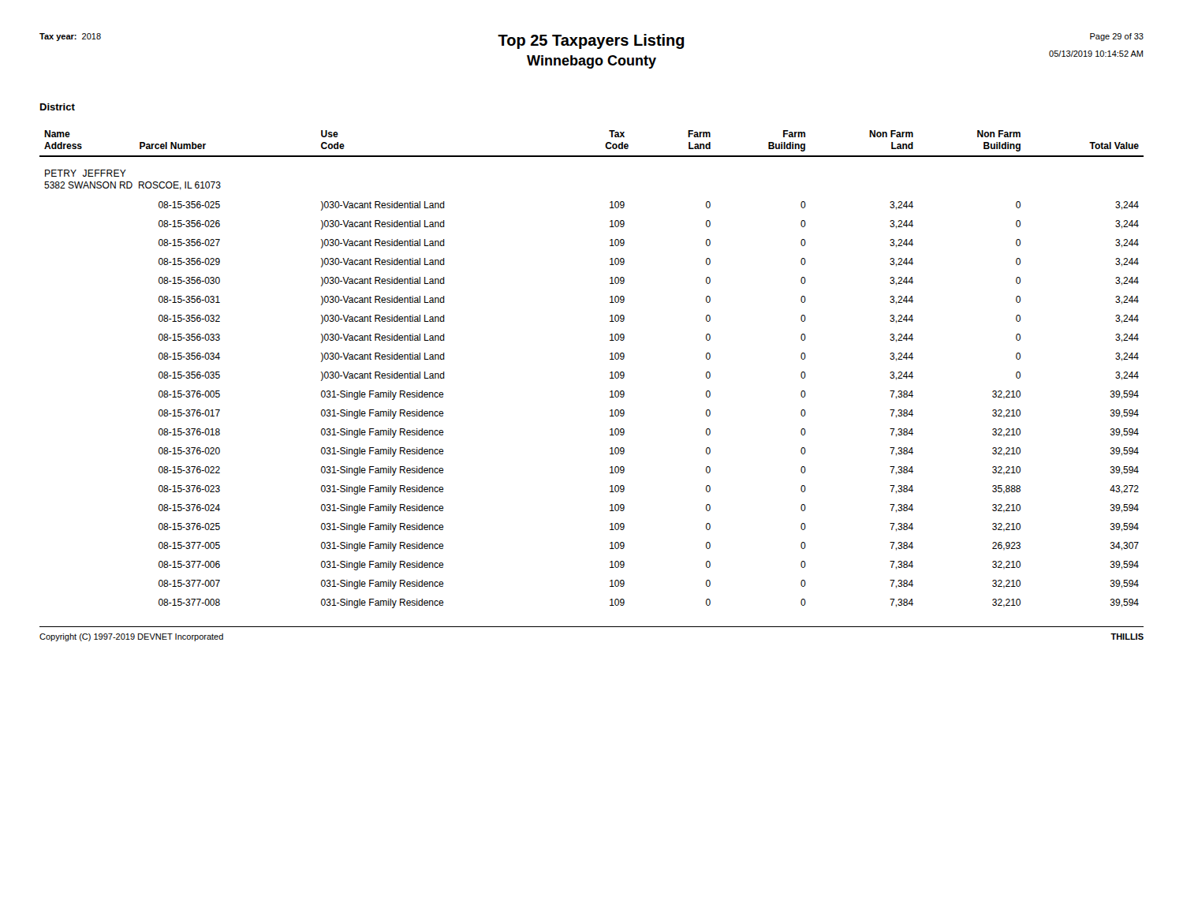Tax year: 2018
Page 29 of 33
05/13/2019 10:14:52 AM
Top 25 Taxpayers Listing
Winnebago County
District
| Name Address | Parcel Number | Use Code | Tax Code | Farm Land | Farm Building | Non Farm Land | Non Farm Building | Total Value |
| --- | --- | --- | --- | --- | --- | --- | --- | --- |
| PETRY JEFFREY |
| 5382 SWANSON RD ROSCOE, IL 61073 |
| | 08-15-356-025 | )030-Vacant Residential Land | 109 | 0 | 0 | 3,244 | 0 | 3,244 |
| | 08-15-356-026 | )030-Vacant Residential Land | 109 | 0 | 0 | 3,244 | 0 | 3,244 |
| | 08-15-356-027 | )030-Vacant Residential Land | 109 | 0 | 0 | 3,244 | 0 | 3,244 |
| | 08-15-356-029 | )030-Vacant Residential Land | 109 | 0 | 0 | 3,244 | 0 | 3,244 |
| | 08-15-356-030 | )030-Vacant Residential Land | 109 | 0 | 0 | 3,244 | 0 | 3,244 |
| | 08-15-356-031 | )030-Vacant Residential Land | 109 | 0 | 0 | 3,244 | 0 | 3,244 |
| | 08-15-356-032 | )030-Vacant Residential Land | 109 | 0 | 0 | 3,244 | 0 | 3,244 |
| | 08-15-356-033 | )030-Vacant Residential Land | 109 | 0 | 0 | 3,244 | 0 | 3,244 |
| | 08-15-356-034 | )030-Vacant Residential Land | 109 | 0 | 0 | 3,244 | 0 | 3,244 |
| | 08-15-356-035 | )030-Vacant Residential Land | 109 | 0 | 0 | 3,244 | 0 | 3,244 |
| | 08-15-376-005 | 031-Single Family Residence | 109 | 0 | 0 | 7,384 | 32,210 | 39,594 |
| | 08-15-376-017 | 031-Single Family Residence | 109 | 0 | 0 | 7,384 | 32,210 | 39,594 |
| | 08-15-376-018 | 031-Single Family Residence | 109 | 0 | 0 | 7,384 | 32,210 | 39,594 |
| | 08-15-376-020 | 031-Single Family Residence | 109 | 0 | 0 | 7,384 | 32,210 | 39,594 |
| | 08-15-376-022 | 031-Single Family Residence | 109 | 0 | 0 | 7,384 | 32,210 | 39,594 |
| | 08-15-376-023 | 031-Single Family Residence | 109 | 0 | 0 | 7,384 | 35,888 | 43,272 |
| | 08-15-376-024 | 031-Single Family Residence | 109 | 0 | 0 | 7,384 | 32,210 | 39,594 |
| | 08-15-376-025 | 031-Single Family Residence | 109 | 0 | 0 | 7,384 | 32,210 | 39,594 |
| | 08-15-377-005 | 031-Single Family Residence | 109 | 0 | 0 | 7,384 | 26,923 | 34,307 |
| | 08-15-377-006 | 031-Single Family Residence | 109 | 0 | 0 | 7,384 | 32,210 | 39,594 |
| | 08-15-377-007 | 031-Single Family Residence | 109 | 0 | 0 | 7,384 | 32,210 | 39,594 |
| | 08-15-377-008 | 031-Single Family Residence | 109 | 0 | 0 | 7,384 | 32,210 | 39,594 |
Copyright (C) 1997-2019 DEVNET Incorporated
THILLIS